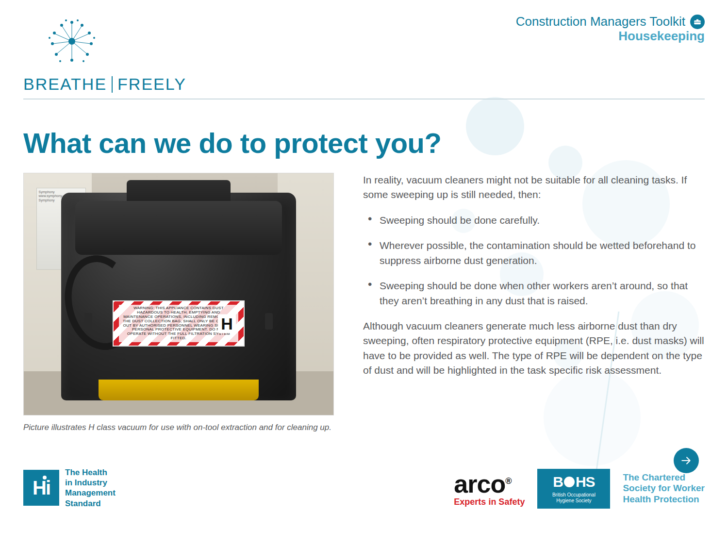BREATHE FREELY
Construction Managers Toolkit
Housekeeping
What can we do to protect you?
Symphony
www.symphony-group.co.uk
Symphony
Warning: this appliance contains dust hazardous to health. Emptying and maintenance operations, including removal of the dust collection bag, shall only be carried out by authorised personnel wearing suitable personal protective equipment. Do not operate without the full filtration system fitted.
H
Picture illustrates H class vacuum for use with on-tool extraction and for cleaning up.
In reality, vacuum cleaners might not be suitable for all cleaning tasks. If some sweeping up is still needed, then:
Sweeping should be done carefully.
Wherever possible, the contamination should be wetted beforehand to suppress airborne dust generation.
Sweeping should be done when other workers aren’t around, so that they aren’t breathing in any dust that is raised.
Although vacuum cleaners generate much less airborne dust than dry sweeping, often respiratory protective equipment (RPE, i.e. dust masks) will have to be provided as well. The type of RPE will be dependent on the type of dust and will be highlighted in the task specific risk assessment.
Hi
The Health
in Industry
Management
Standard
arco®
Experts in Safety
B HS
British Occupational
Hygiene Society
The Chartered
Society for Worker
Health Protection